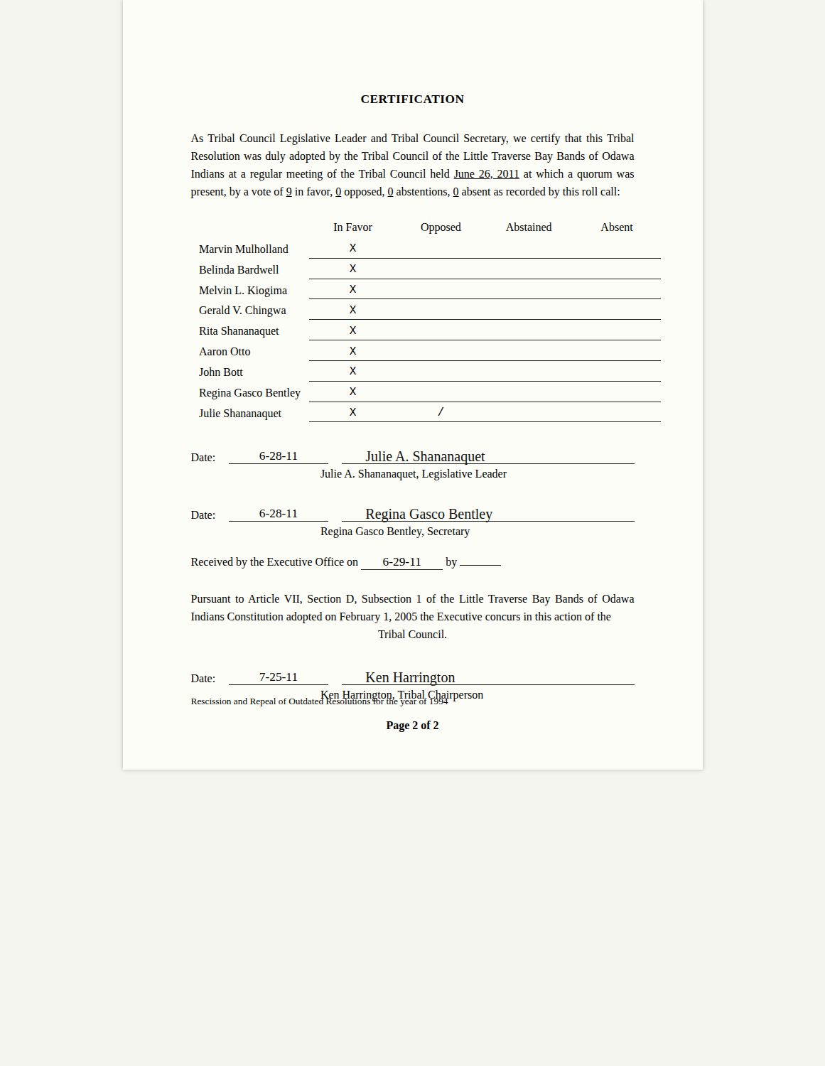CERTIFICATION
As Tribal Council Legislative Leader and Tribal Council Secretary, we certify that this Tribal Resolution was duly adopted by the Tribal Council of the Little Traverse Bay Bands of Odawa Indians at a regular meeting of the Tribal Council held June 26, 2011 at which a quorum was present, by a vote of 9 in favor, 0 opposed, 0 abstentions, 0 absent as recorded by this roll call:
| | In Favor | Opposed | Abstained | Absent |
| --- | --- | --- | --- | --- |
| Marvin Mulholland | X | | | |
| Belinda Bardwell | X | | | |
| Melvin L. Kiogima | X | | | |
| Gerald V. Chingwa | X | | | |
| Rita Shananaquet | X | | | |
| Aaron Otto | X | | | |
| John Bott | X | | | |
| Regina Gasco Bentley | X | | | |
| Julie Shananaquet | X | / | | |
Date: 6-28-11 Julie A. Shananaquet
Julie A. Shananaquet, Legislative Leader
Date: 6-28-11 Regina Gasco Bentley
Regina Gasco Bentley, Secretary
Received by the Executive Office on 6-29-11 by
Pursuant to Article VII, Section D, Subsection 1 of the Little Traverse Bay Bands of Odawa Indians Constitution adopted on February 1, 2005 the Executive concurs in this action of the Tribal Council.
Date: 7-25-11 Ken Harrington
Ken Harrington, Tribal Chairperson
Rescission and Repeal of Outdated Resolutions for the year of 1994
Page 2 of 2